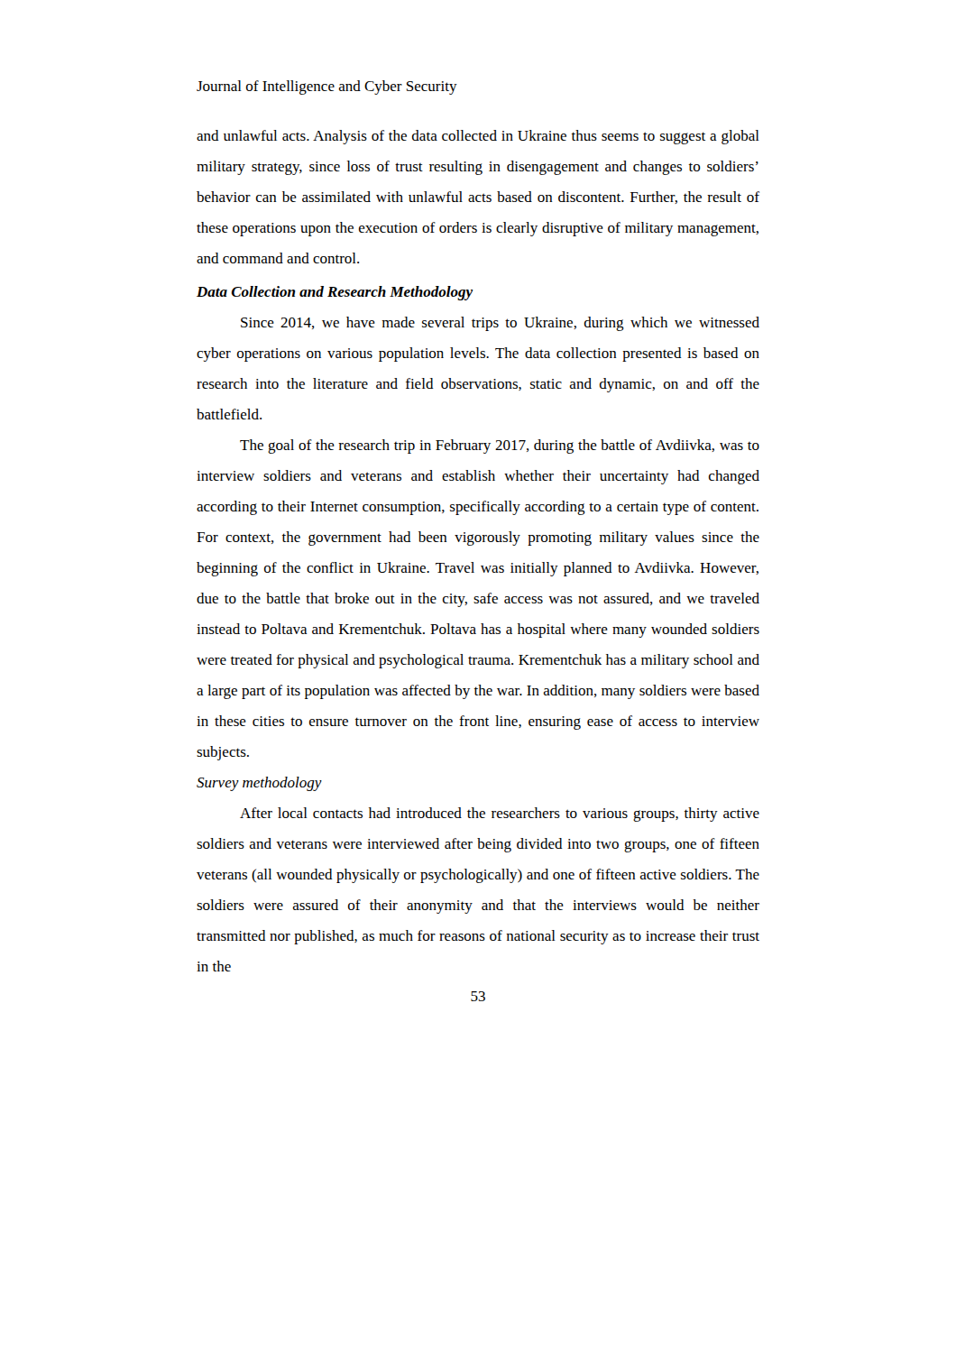Journal of Intelligence and Cyber Security
and unlawful acts. Analysis of the data collected in Ukraine thus seems to suggest a global military strategy, since loss of trust resulting in disengagement and changes to soldiers’ behavior can be assimilated with unlawful acts based on discontent. Further, the result of these operations upon the execution of orders is clearly disruptive of military management, and command and control.
Data Collection and Research Methodology
Since 2014, we have made several trips to Ukraine, during which we witnessed cyber operations on various population levels. The data collection presented is based on research into the literature and field observations, static and dynamic, on and off the battlefield.
The goal of the research trip in February 2017, during the battle of Avdiivka, was to interview soldiers and veterans and establish whether their uncertainty had changed according to their Internet consumption, specifically according to a certain type of content. For context, the government had been vigorously promoting military values since the beginning of the conflict in Ukraine. Travel was initially planned to Avdiivka. However, due to the battle that broke out in the city, safe access was not assured, and we traveled instead to Poltava and Krementchuk. Poltava has a hospital where many wounded soldiers were treated for physical and psychological trauma. Krementchuk has a military school and a large part of its population was affected by the war. In addition, many soldiers were based in these cities to ensure turnover on the front line, ensuring ease of access to interview subjects.
Survey methodology
After local contacts had introduced the researchers to various groups, thirty active soldiers and veterans were interviewed after being divided into two groups, one of fifteen veterans (all wounded physically or psychologically) and one of fifteen active soldiers. The soldiers were assured of their anonymity and that the interviews would be neither transmitted nor published, as much for reasons of national security as to increase their trust in the
53